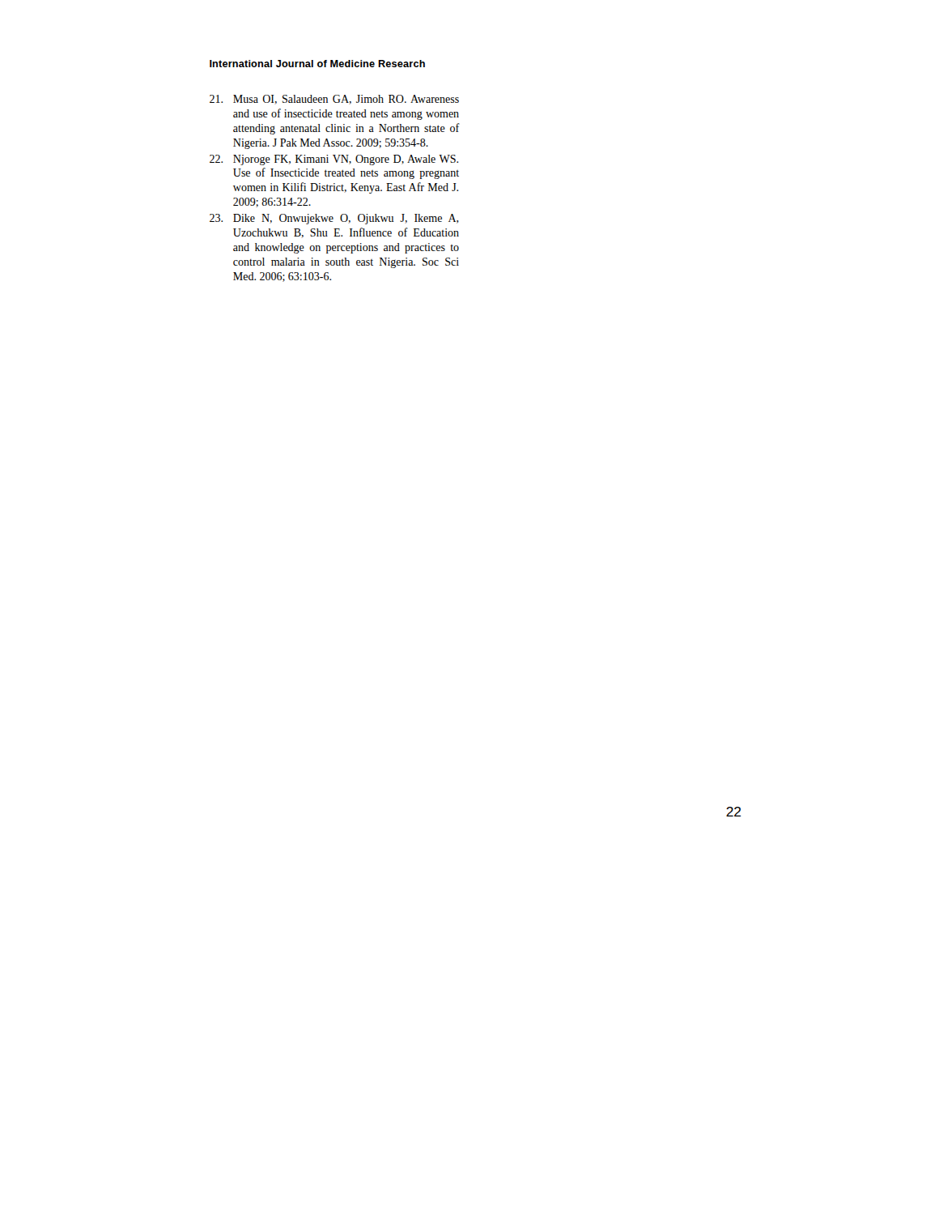International Journal of Medicine Research
Musa OI, Salaudeen GA, Jimoh RO. Awareness and use of insecticide treated nets among women attending antenatal clinic in a Northern state of Nigeria. J Pak Med Assoc. 2009; 59:354-8.
Njoroge FK, Kimani VN, Ongore D, Awale WS. Use of Insecticide treated nets among pregnant women in Kilifi District, Kenya. East Afr Med J. 2009; 86:314-22.
Dike N, Onwujekwe O, Ojukwu J, Ikeme A, Uzochukwu B, Shu E. Influence of Education and knowledge on perceptions and practices to control malaria in south east Nigeria. Soc Sci Med. 2006; 63:103-6.
22